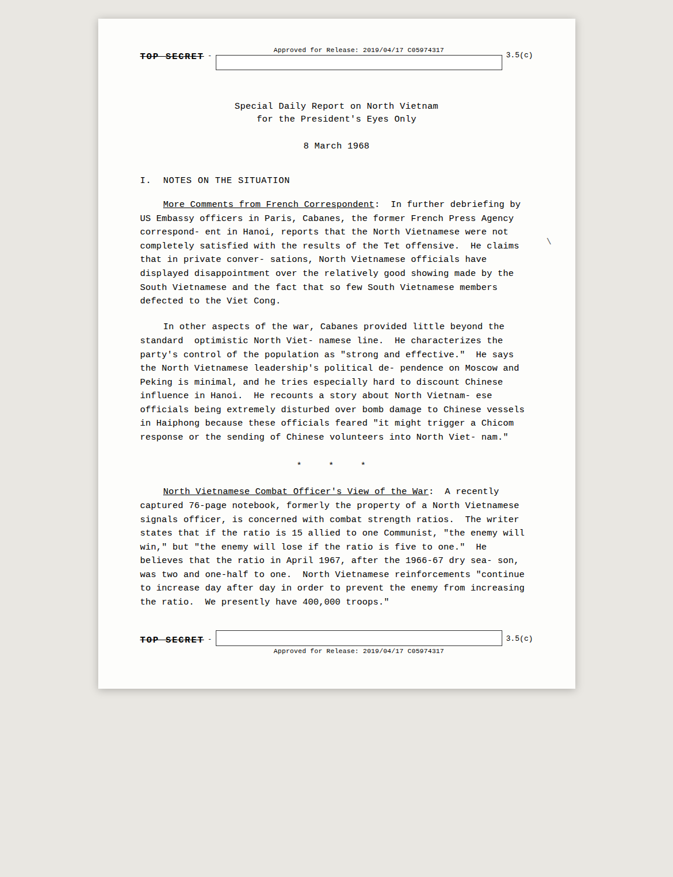TOP SECRET -
Approved for Release: 2019/04/17 C05974317
3.5(c)
Special Daily Report on North Vietnam
for the President's Eyes Only
8 March 1968
I. NOTES ON THE SITUATION
More Comments from French Correspondent: In further debriefing by US Embassy officers in Paris, Cabanes, the former French Press Agency correspond- ent in Hanoi, reports that the North Vietnamese were not completely satisfied with the results of the Tet offensive. He claims that in private conver- sations, North Vietnamese officials have displayed disappointment over the relatively good showing made by the South Vietnamese and the fact that so few South Vietnamese members defected to the Viet Cong.
In other aspects of the war, Cabanes provided little beyond the standard optimistic North Viet- namese line. He characterizes the party's control of the population as "strong and effective." He says the North Vietnamese leadership's political de- pendence on Moscow and Peking is minimal, and he tries especially hard to discount Chinese influence in Hanoi. He recounts a story about North Vietnam- ese officials being extremely disturbed over bomb damage to Chinese vessels in Haiphong because these officials feared "it might trigger a Chicom response or the sending of Chinese volunteers into North Viet- nam."
* * *
North Vietnamese Combat Officer's View of the War: A recently captured 76-page notebook, formerly the property of a North Vietnamese signals officer, is concerned with combat strength ratios. The writer states that if the ratio is 15 allied to one Communist, "the enemy will win," but "the enemy will lose if the ratio is five to one." He believes that the ratio in April 1967, after the 1966-67 dry sea- son, was two and one-half to one. North Vietnamese reinforcements "continue to increase day after day in order to prevent the enemy from increasing the ratio. We presently have 400,000 troops."
TOP SECRET -
Approved for Release: 2019/04/17 C05974317
3.5(c)
\